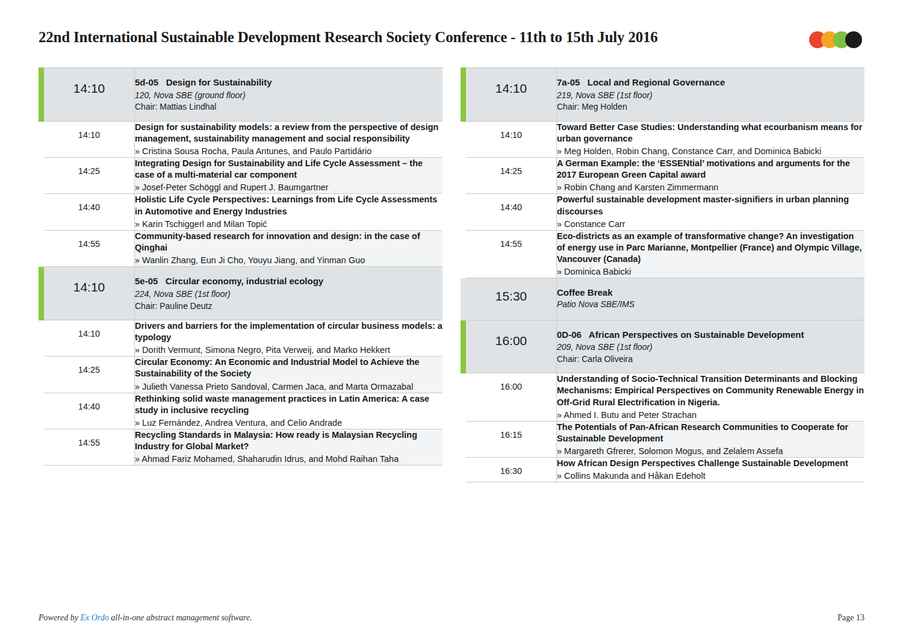22nd International Sustainable Development Research Society Conference - 11th to 15th July 2016
| 14:10 | 5d-05 Design for Sustainability 120, Nova SBE (ground floor) Chair: Mattias Lindhal |
| 14:10 | Design for sustainability models: a review from the perspective of design management, sustainability management and social responsibility » Cristina Sousa Rocha, Paula Antunes, and Paulo Partidário |
| 14:25 | Integrating Design for Sustainability and Life Cycle Assessment – the case of a multi-material car component » Josef-Peter Schöggl and Rupert J. Baumgartner |
| 14:40 | Holistic Life Cycle Perspectives: Learnings from Life Cycle Assessments in Automotive and Energy Industries » Karin Tschiggerl and Milan Topić |
| 14:55 | Community-based research for innovation and design: in the case of Qinghai » Wanlin Zhang, Eun Ji Cho, Youyu Jiang, and Yinman Guo |
| 14:10 | 5e-05 Circular economy, industrial ecology 224, Nova SBE (1st floor) Chair: Pauline Deutz |
| 14:10 | Drivers and barriers for the implementation of circular business models: a typology » Dorith Vermunt, Simona Negro, Pita Verweij, and Marko Hekkert |
| 14:25 | Circular Economy: An Economic and Industrial Model to Achieve the Sustainability of the Society » Julieth Vanessa Prieto Sandoval, Carmen Jaca, and Marta Ormazabal |
| 14:40 | Rethinking solid waste management practices in Latin America: A case study in inclusive recycling » Luz Fernández, Andrea Ventura, and Celio Andrade |
| 14:55 | Recycling Standards in Malaysia: How ready is Malaysian Recycling Industry for Global Market? » Ahmad Fariz Mohamed, Shaharudin Idrus, and Mohd Raihan Taha |
| 14:10 | 7a-05 Local and Regional Governance 219, Nova SBE (1st floor) Chair: Meg Holden |
| 14:10 | Toward Better Case Studies: Understanding what ecourbanism means for urban governance » Meg Holden, Robin Chang, Constance Carr, and Dominica Babicki |
| 14:25 | A German Example: the ‘ESSENtial’ motivations and arguments for the 2017 European Green Capital award » Robin Chang and Karsten Zimmermann |
| 14:40 | Powerful sustainable development master-signifiers in urban planning discourses » Constance Carr |
| 14:55 | Eco-districts as an example of transformative change? An investigation of energy use in Parc Marianne, Montpellier (France) and Olympic Village, Vancouver (Canada) » Dominica Babicki |
| 15:30 | Coffee Break Patio Nova SBE/IMS |
| 16:00 | 0D-06 African Perspectives on Sustainable Development 209, Nova SBE (1st floor) Chair: Carla Oliveira |
| 16:00 | Understanding of Socio-Technical Transition Determinants and Blocking Mechanisms: Empirical Perspectives on Community Renewable Energy in Off-Grid Rural Electrification in Nigeria. » Ahmed I. Butu and Peter Strachan |
| 16:15 | The Potentials of Pan-African Research Communities to Cooperate for Sustainable Development » Margareth Gfrerer, Solomon Mogus, and Zelalem Assefa |
| 16:30 | How African Design Perspectives Challenge Sustainable Development » Collins Makunda and Håkan Edeholt |
Powered by Ex Ordo all-in-one abstract management software.
Page 13